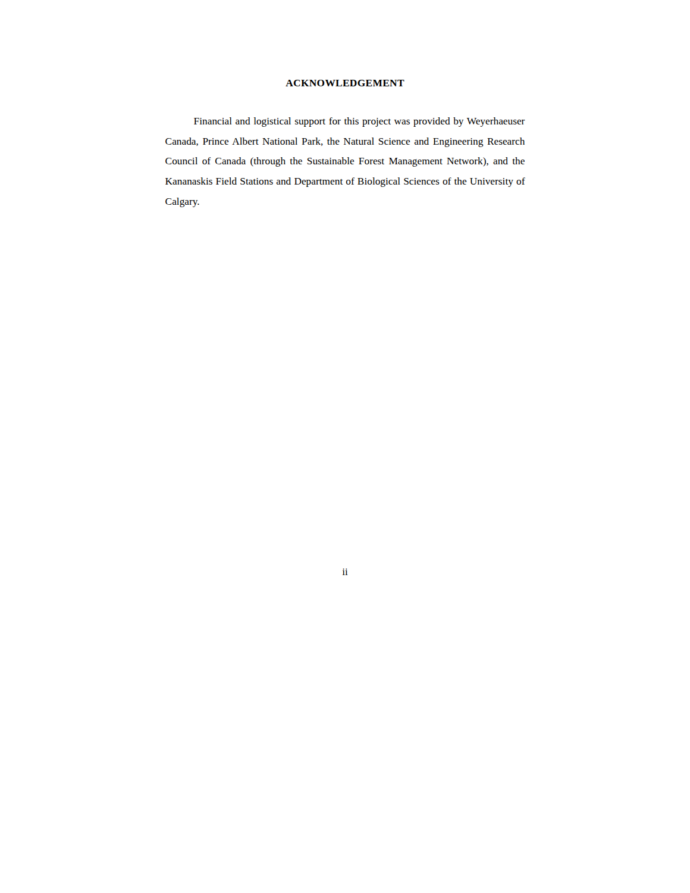ACKNOWLEDGEMENT
Financial and logistical support for this project was provided by Weyerhaeuser Canada, Prince Albert National Park, the Natural Science and Engineering Research Council of Canada (through the Sustainable Forest Management Network), and the Kananaskis Field Stations and Department of Biological Sciences of the University of Calgary.
ii